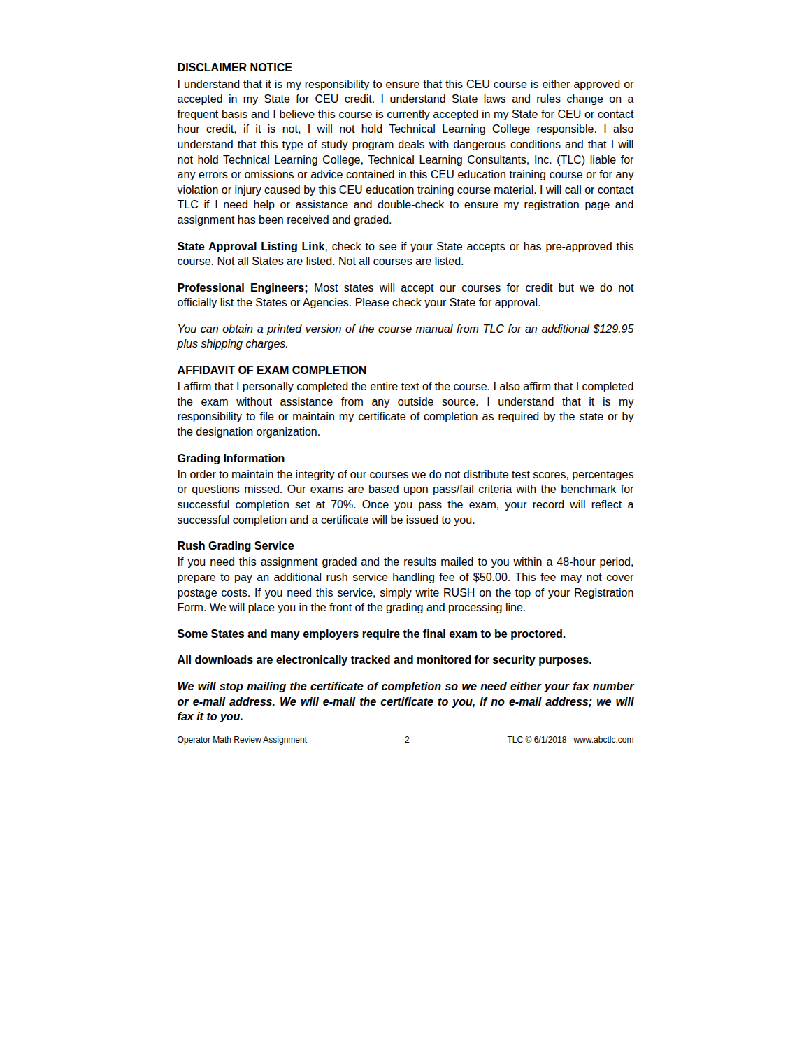DISCLAIMER NOTICE
I understand that it is my responsibility to ensure that this CEU course is either approved or accepted in my State for CEU credit. I understand State laws and rules change on a frequent basis and I believe this course is currently accepted in my State for CEU or contact hour credit, if it is not, I will not hold Technical Learning College responsible. I also understand that this type of study program deals with dangerous conditions and that I will not hold Technical Learning College, Technical Learning Consultants, Inc. (TLC) liable for any errors or omissions or advice contained in this CEU education training course or for any violation or injury caused by this CEU education training course material. I will call or contact TLC if I need help or assistance and double-check to ensure my registration page and assignment has been received and graded.
State Approval Listing Link, check to see if your State accepts or has pre-approved this course. Not all States are listed. Not all courses are listed.
Professional Engineers; Most states will accept our courses for credit but we do not officially list the States or Agencies. Please check your State for approval.
You can obtain a printed version of the course manual from TLC for an additional $129.95 plus shipping charges.
AFFIDAVIT OF EXAM COMPLETION
I affirm that I personally completed the entire text of the course. I also affirm that I completed the exam without assistance from any outside source. I understand that it is my responsibility to file or maintain my certificate of completion as required by the state or by the designation organization.
Grading Information
In order to maintain the integrity of our courses we do not distribute test scores, percentages or questions missed. Our exams are based upon pass/fail criteria with the benchmark for successful completion set at 70%. Once you pass the exam, your record will reflect a successful completion and a certificate will be issued to you.
Rush Grading Service
If you need this assignment graded and the results mailed to you within a 48-hour period, prepare to pay an additional rush service handling fee of $50.00. This fee may not cover postage costs. If you need this service, simply write RUSH on the top of your Registration Form. We will place you in the front of the grading and processing line.
Some States and many employers require the final exam to be proctored.
All downloads are electronically tracked and monitored for security purposes.
We will stop mailing the certificate of completion so we need either your fax number or e-mail address. We will e-mail the certificate to you, if no e-mail address; we will fax it to you.
Operator Math Review Assignment 2 TLC © 6/1/2018 www.abctlc.com